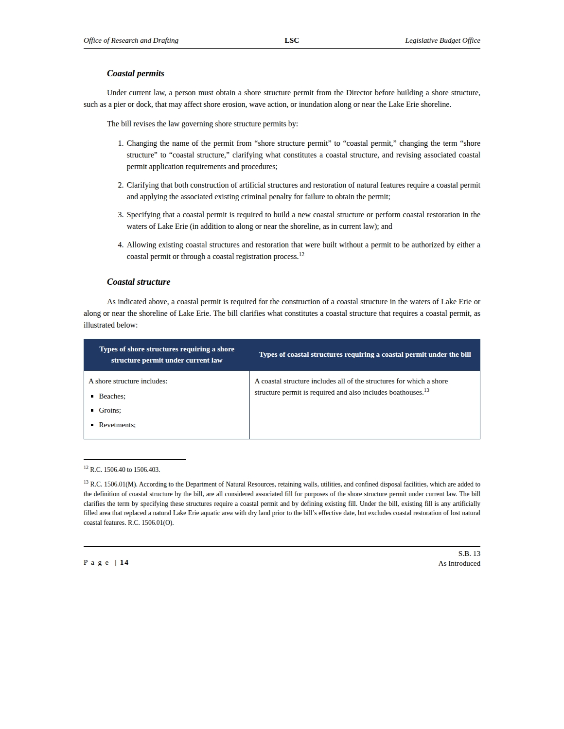Office of Research and Drafting
LSC
Legislative Budget Office
Coastal permits
Under current law, a person must obtain a shore structure permit from the Director before building a shore structure, such as a pier or dock, that may affect shore erosion, wave action, or inundation along or near the Lake Erie shoreline.
The bill revises the law governing shore structure permits by:
Changing the name of the permit from “shore structure permit” to “coastal permit,” changing the term “shore structure” to “coastal structure,” clarifying what constitutes a coastal structure, and revising associated coastal permit application requirements and procedures;
Clarifying that both construction of artificial structures and restoration of natural features require a coastal permit and applying the associated existing criminal penalty for failure to obtain the permit;
Specifying that a coastal permit is required to build a new coastal structure or perform coastal restoration in the waters of Lake Erie (in addition to along or near the shoreline, as in current law); and
Allowing existing coastal structures and restoration that were built without a permit to be authorized by either a coastal permit or through a coastal registration process.12
Coastal structure
As indicated above, a coastal permit is required for the construction of a coastal structure in the waters of Lake Erie or along or near the shoreline of Lake Erie. The bill clarifies what constitutes a coastal structure that requires a coastal permit, as illustrated below:
| Types of shore structures requiring a shore structure permit under current law | Types of coastal structures requiring a coastal permit under the bill |
| --- | --- |
| A shore structure includes: Beaches; Groins; Revetments; | A coastal structure includes all of the structures for which a shore structure permit is required and also includes boathouses. 13 |
12 R.C. 1506.40 to 1506.403.
13 R.C. 1506.01(M). According to the Department of Natural Resources, retaining walls, utilities, and confined disposal facilities, which are added to the definition of coastal structure by the bill, are all considered associated fill for purposes of the shore structure permit under current law. The bill clarifies the term by specifying these structures require a coastal permit and by defining existing fill. Under the bill, existing fill is any artificially filled area that replaced a natural Lake Erie aquatic area with dry land prior to the bill’s effective date, but excludes coastal restoration of lost natural coastal features. R.C. 1506.01(O).
P a g e | 14
S.B. 13
As Introduced